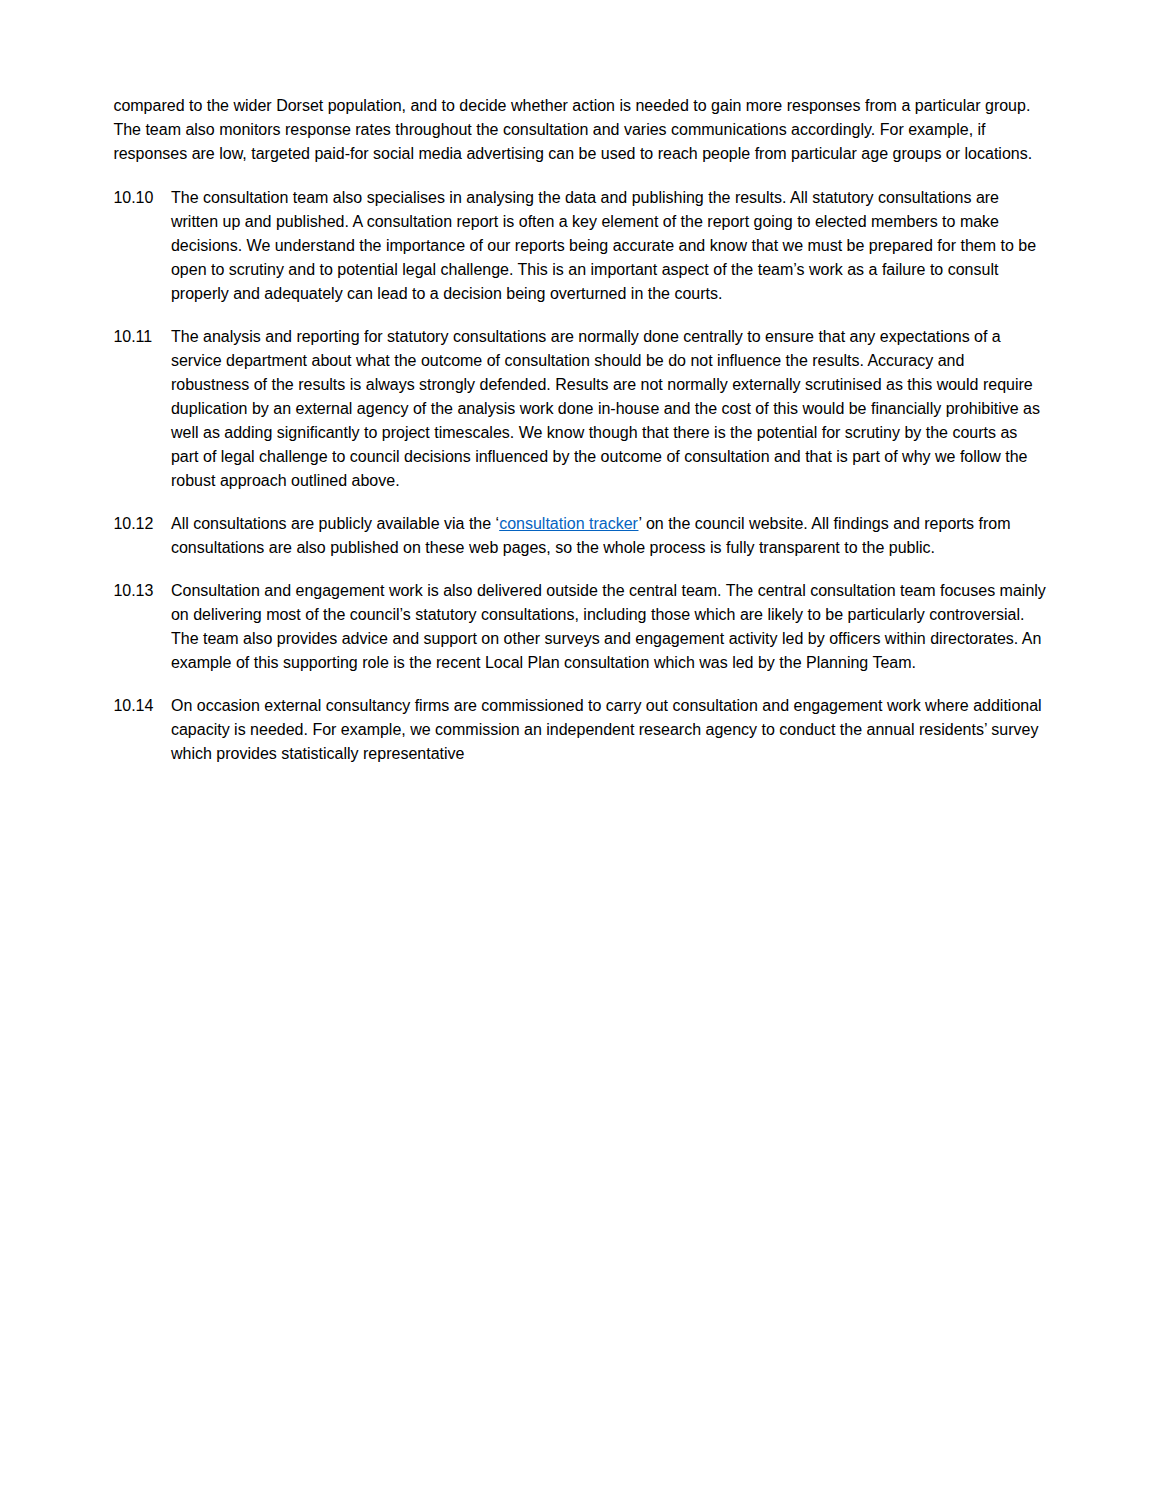compared to the wider Dorset population, and to decide whether action is needed to gain more responses from a particular group. The team also monitors response rates throughout the consultation and varies communications accordingly. For example, if responses are low, targeted paid-for social media advertising can be used to reach people from particular age groups or locations.
10.10 The consultation team also specialises in analysing the data and publishing the results. All statutory consultations are written up and published. A consultation report is often a key element of the report going to elected members to make decisions. We understand the importance of our reports being accurate and know that we must be prepared for them to be open to scrutiny and to potential legal challenge. This is an important aspect of the team’s work as a failure to consult properly and adequately can lead to a decision being overturned in the courts.
10.11 The analysis and reporting for statutory consultations are normally done centrally to ensure that any expectations of a service department about what the outcome of consultation should be do not influence the results. Accuracy and robustness of the results is always strongly defended. Results are not normally externally scrutinised as this would require duplication by an external agency of the analysis work done in-house and the cost of this would be financially prohibitive as well as adding significantly to project timescales. We know though that there is the potential for scrutiny by the courts as part of legal challenge to council decisions influenced by the outcome of consultation and that is part of why we follow the robust approach outlined above.
10.12 All consultations are publicly available via the ‘consultation tracker’ on the council website. All findings and reports from consultations are also published on these web pages, so the whole process is fully transparent to the public.
10.13 Consultation and engagement work is also delivered outside the central team. The central consultation team focuses mainly on delivering most of the council’s statutory consultations, including those which are likely to be particularly controversial. The team also provides advice and support on other surveys and engagement activity led by officers within directorates. An example of this supporting role is the recent Local Plan consultation which was led by the Planning Team.
10.14 On occasion external consultancy firms are commissioned to carry out consultation and engagement work where additional capacity is needed. For example, we commission an independent research agency to conduct the annual residents’ survey which provides statistically representative